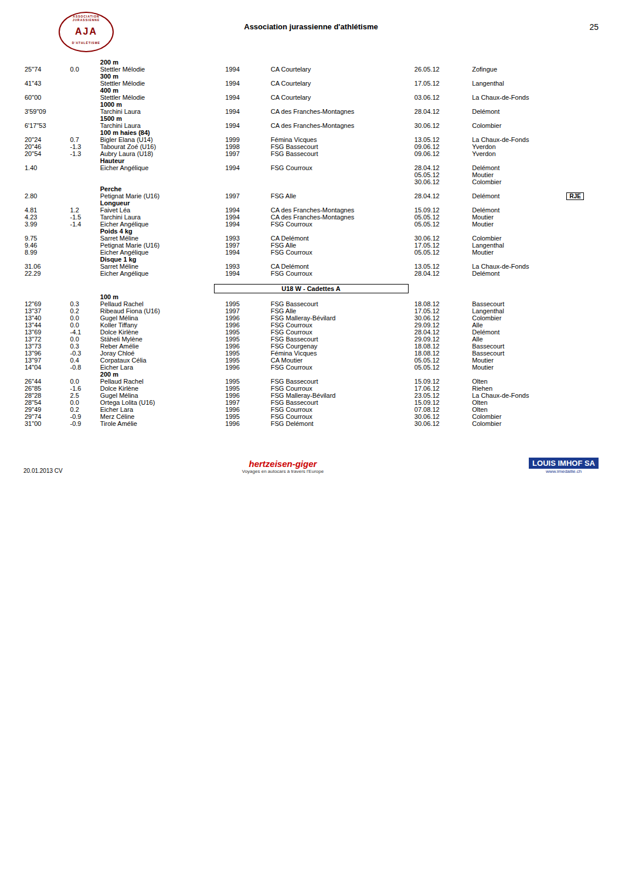ASSOCIATION JURASSIENNE
AJA
D'ATHLÉTISME
Association jurassienne d'athlétisme
25
| | | 200 m | | | | | |
| 25"74 | 0.0 | Stettler Mélodie | 1994 | CA Courtelary | 26.05.12 | Zofingue | |
| | | 300 m | | | | | |
| 41"43 | | Stettler Mélodie | 1994 | CA Courtelary | 17.05.12 | Langenthal | |
| | | 400 m | | | | | |
| 60"00 | | Stettler Mélodie | 1994 | CA Courtelary | 03.06.12 | La Chaux-de-Fonds | |
| | | 1000 m | | | | | |
| 3'59"09 | | Tarchini Laura | 1994 | CA des Franches-Montagnes | 28.04.12 | Delémont | |
| | | 1500 m | | | | | |
| 6'17"53 | | Tarchini Laura | 1994 | CA des Franches-Montagnes | 30.06.12 | Colombier | |
| | | 100 m haies (84) | | | | | |
| 20"24 | 0.7 | Bigler Elana (U14) | 1999 | Fémina Vicques | 13.05.12 | La Chaux-de-Fonds | |
| 20"46 | -1.3 | Tabourat Zoé (U16) | 1998 | FSG Bassecourt | 09.06.12 | Yverdon | |
| 20"54 | -1.3 | Aubry Laura (U18) | 1997 | FSG Bassecourt | 09.06.12 | Yverdon | |
| | | Hauteur | | | | | |
| 1.40 | | Eicher Angélique | 1994 | FSG Courroux | 28.04.12 | Delémont | |
| | | | | | 05.05.12 | Moutier | |
| | | | | | 30.06.12 | Colombier | |
| | | Perche | | | | | |
| 2.80 | | Petignat Marie (U16) | 1997 | FSG Alle | 28.04.12 | Delémont | RJE |
| | | Longueur | | | | | |
| 4.81 | 1.2 | Faivet Léa | 1994 | CA des Franches-Montagnes | 15.09.12 | Delémont | |
| 4.23 | -1.5 | Tarchini Laura | 1994 | CA des Franches-Montagnes | 05.05.12 | Moutier | |
| 3.99 | -1.4 | Eicher Angélique | 1994 | FSG Courroux | 05.05.12 | Moutier | |
| | | Poids 4 kg | | | | | |
| 9.75 | | Sarret Méline | 1993 | CA Delémont | 30.06.12 | Colombier | |
| 9.46 | | Petignat Marie (U16) | 1997 | FSG Alle | 17.05.12 | Langenthal | |
| 8.99 | | Eicher Angélique | 1994 | FSG Courroux | 05.05.12 | Moutier | |
| | | Disque 1 kg | | | | | |
| 31.06 | | Sarret Méline | 1993 | CA Delémont | 13.05.12 | La Chaux-de-Fonds | |
| 22.29 | | Eicher Angélique | 1994 | FSG Courroux | 28.04.12 | Delémont | |
U18 W - Cadettes A
| | | 100 m | | | | | |
| 12"69 | 0.3 | Pellaud Rachel | 1995 | FSG Bassecourt | 18.08.12 | Bassecourt | |
| 13"37 | 0.2 | Ribeaud Fiona (U16) | 1997 | FSG Alle | 17.05.12 | Langenthal | |
| 13"40 | 0.0 | Gugel Mélina | 1996 | FSG Malleray-Bévilard | 30.06.12 | Colombier | |
| 13"44 | 0.0 | Koller Tiffany | 1996 | FSG Courroux | 29.09.12 | Alle | |
| 13"69 | -4.1 | Dolce Kirlène | 1995 | FSG Courroux | 28.04.12 | Delémont | |
| 13"72 | 0.0 | Stäheli Mylène | 1995 | FSG Bassecourt | 29.09.12 | Alle | |
| 13"73 | 0.3 | Reber Amélie | 1996 | FSG Courgenay | 18.08.12 | Bassecourt | |
| 13"96 | -0.3 | Joray Chloé | 1995 | Fémina Vicques | 18.08.12 | Bassecourt | |
| 13"97 | 0.4 | Corpataux Célia | 1995 | CA Moutier | 05.05.12 | Moutier | |
| 14"04 | -0.8 | Eicher Lara | 1996 | FSG Courroux | 05.05.12 | Moutier | |
| | | 200 m | | | | | |
| 26"44 | 0.0 | Pellaud Rachel | 1995 | FSG Bassecourt | 15.09.12 | Olten | |
| 26"85 | -1.6 | Dolce Kirlène | 1995 | FSG Courroux | 17.06.12 | Riehen | |
| 28"28 | 2.5 | Gugel Mélina | 1996 | FSG Malleray-Bévilard | 23.05.12 | La Chaux-de-Fonds | |
| 28"54 | 0.0 | Ortega Lolita (U16) | 1997 | FSG Bassecourt | 15.09.12 | Olten | |
| 29"49 | 0.2 | Eicher Lara | 1996 | FSG Courroux | 07.08.12 | Olten | |
| 29"74 | -0.9 | Merz Céline | 1995 | FSG Courroux | 30.06.12 | Colombier | |
| 31"00 | -0.9 | Tirole Amélie | 1996 | FSG Delémont | 30.06.12 | Colombier | |
20.01.2013 CV
hertzeisen-giger
Voyages en autocars à travers l'Europe
LOUIS IMHOF SA
www.imedaille.ch